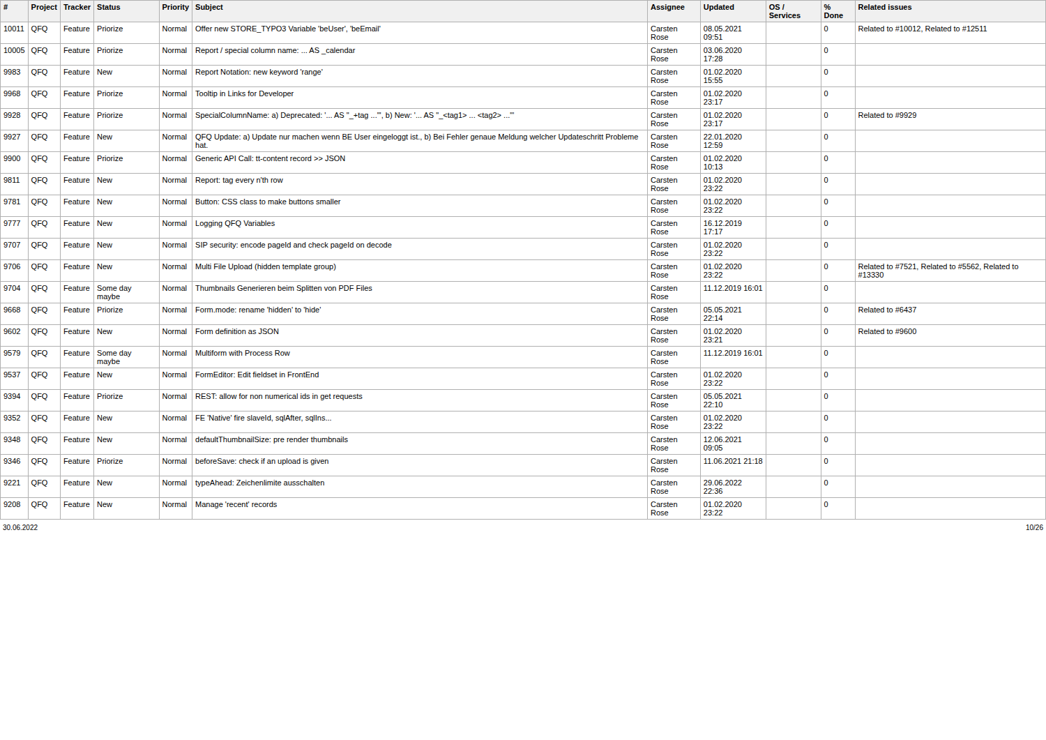| # | Project | Tracker | Status | Priority | Subject | Assignee | Updated | OS / Services | % Done | Related issues |
| --- | --- | --- | --- | --- | --- | --- | --- | --- | --- | --- |
| 10011 | QFQ | Feature | Priorize | Normal | Offer new STORE_TYPO3 Variable 'beUser', 'beEmail' | Carsten Rose | 08.05.2021 09:51 | | 0 | Related to #10012, Related to #12511 |
| 10005 | QFQ | Feature | Priorize | Normal | Report / special column name: ... AS _calendar | Carsten Rose | 03.06.2020 17:28 | | 0 | |
| 9983 | QFQ | Feature | New | Normal | Report Notation: new keyword 'range' | Carsten Rose | 01.02.2020 15:55 | | 0 | |
| 9968 | QFQ | Feature | Priorize | Normal | Tooltip in Links for Developer | Carsten Rose | 01.02.2020 23:17 | | 0 | |
| 9928 | QFQ | Feature | Priorize | Normal | SpecialColumnName: a) Deprecated: '... AS "_+tag ..."', b) New: '... AS "_<tag1> ... <tag2> ..."' | Carsten Rose | 01.02.2020 23:17 | | 0 | Related to #9929 |
| 9927 | QFQ | Feature | New | Normal | QFQ Update: a) Update nur machen wenn BE User eingeloggt ist., b) Bei Fehler genaue Meldung welcher Updateschritt Probleme hat. | Carsten Rose | 22.01.2020 12:59 | | 0 | |
| 9900 | QFQ | Feature | Priorize | Normal | Generic API Call: tt-content record >> JSON | Carsten Rose | 01.02.2020 10:13 | | 0 | |
| 9811 | QFQ | Feature | New | Normal | Report: tag every n'th row | Carsten Rose | 01.02.2020 23:22 | | 0 | |
| 9781 | QFQ | Feature | New | Normal | Button: CSS class to make buttons smaller | Carsten Rose | 01.02.2020 23:22 | | 0 | |
| 9777 | QFQ | Feature | New | Normal | Logging QFQ Variables | Carsten Rose | 16.12.2019 17:17 | | 0 | |
| 9707 | QFQ | Feature | New | Normal | SIP security: encode pageId and check pageId on decode | Carsten Rose | 01.02.2020 23:22 | | 0 | |
| 9706 | QFQ | Feature | New | Normal | Multi File Upload (hidden template group) | Carsten Rose | 01.02.2020 23:22 | | 0 | Related to #7521, Related to #5562, Related to #13330 |
| 9704 | QFQ | Feature | Some day maybe | Normal | Thumbnails Generieren beim Splitten von PDF Files | Carsten Rose | 11.12.2019 16:01 | | 0 | |
| 9668 | QFQ | Feature | Priorize | Normal | Form.mode: rename 'hidden' to 'hide' | Carsten Rose | 05.05.2021 22:14 | | 0 | Related to #6437 |
| 9602 | QFQ | Feature | New | Normal | Form definition as JSON | Carsten Rose | 01.02.2020 23:21 | | 0 | Related to #9600 |
| 9579 | QFQ | Feature | Some day maybe | Normal | Multiform with Process Row | Carsten Rose | 11.12.2019 16:01 | | 0 | |
| 9537 | QFQ | Feature | New | Normal | FormEditor: Edit fieldset in FrontEnd | Carsten Rose | 01.02.2020 23:22 | | 0 | |
| 9394 | QFQ | Feature | Priorize | Normal | REST: allow for non numerical ids in get requests | Carsten Rose | 05.05.2021 22:10 | | 0 | |
| 9352 | QFQ | Feature | New | Normal | FE 'Native' fire slaveId, sqlAfter, sqlIns... | Carsten Rose | 01.02.2020 23:22 | | 0 | |
| 9348 | QFQ | Feature | New | Normal | defaultThumbnailSize: pre render thumbnails | Carsten Rose | 12.06.2021 09:05 | | 0 | |
| 9346 | QFQ | Feature | Priorize | Normal | beforeSave: check if an upload is given | Carsten Rose | 11.06.2021 21:18 | | 0 | |
| 9221 | QFQ | Feature | New | Normal | typeAhead: Zeichenlimite ausschalten | Carsten Rose | 29.06.2022 22:36 | | 0 | |
| 9208 | QFQ | Feature | New | Normal | Manage 'recent' records | Carsten Rose | 01.02.2020 23:22 | | 0 | |
30.06.2022 10/26